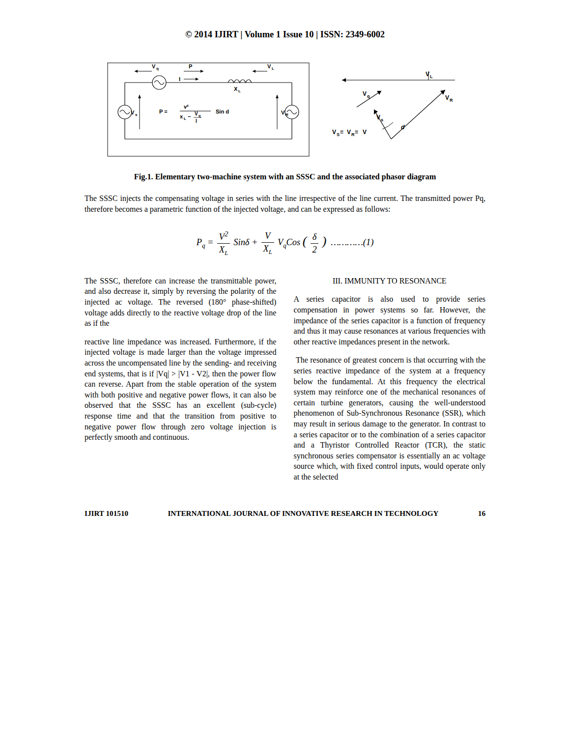© 2014 IJIRT | Volume 1 Issue 10 | ISSN: 2349-6002
V q P I V L X L V s V R P = v² x L − V q I Sin d
V L V q V s V R d V S = V R = V
Fig.1. Elementary two-machine system with an SSSC and the associated phasor diagram
The SSSC injects the compensating voltage in series with the line irrespective of the line current. The transmitted power Pq, therefore becomes a parametric function of the injected voltage, and can be expressed as follows:
Pq = V2 XL Sinδ + VXL VqCos ( δ 2 ) …………(1)
The SSSC, therefore can increase the transmittable power, and also decrease it, simply by reversing the polarity of the injected ac voltage. The reversed (180° phase-shifted) voltage adds directly to the reactive voltage drop of the line as if the
reactive line impedance was increased. Furthermore, if the injected voltage is made larger than the voltage impressed across the uncompensated line by the sending- and receiving end systems, that is if |Vq| > |V1 - V2|, then the power flow can reverse. Apart from the stable operation of the system with both positive and negative power flows, it can also be observed that the SSSC has an excellent (sub-cycle) response time and that the transition from positive to negative power flow through zero voltage injection is perfectly smooth and continuous.
III. IMMUNITY TO RESONANCE
A series capacitor is also used to provide series compensation in power systems so far. However, the impedance of the series capacitor is a function of frequency and thus it may cause resonances at various frequencies with other reactive impedances present in the network.
The resonance of greatest concern is that occurring with the series reactive impedance of the system at a frequency below the fundamental. At this frequency the electrical system may reinforce one of the mechanical resonances of certain turbine generators, causing the well-understood phenomenon of Sub-Synchronous Resonance (SSR), which may result in serious damage to the generator. In contrast to a series capacitor or to the combination of a series capacitor and a Thyristor Controlled Reactor (TCR), the static synchronous series compensator is essentially an ac voltage source which, with fixed control inputs, would operate only at the selected
IJIRT 101510 INTERNATIONAL JOURNAL OF INNOVATIVE RESEARCH IN TECHNOLOGY 16